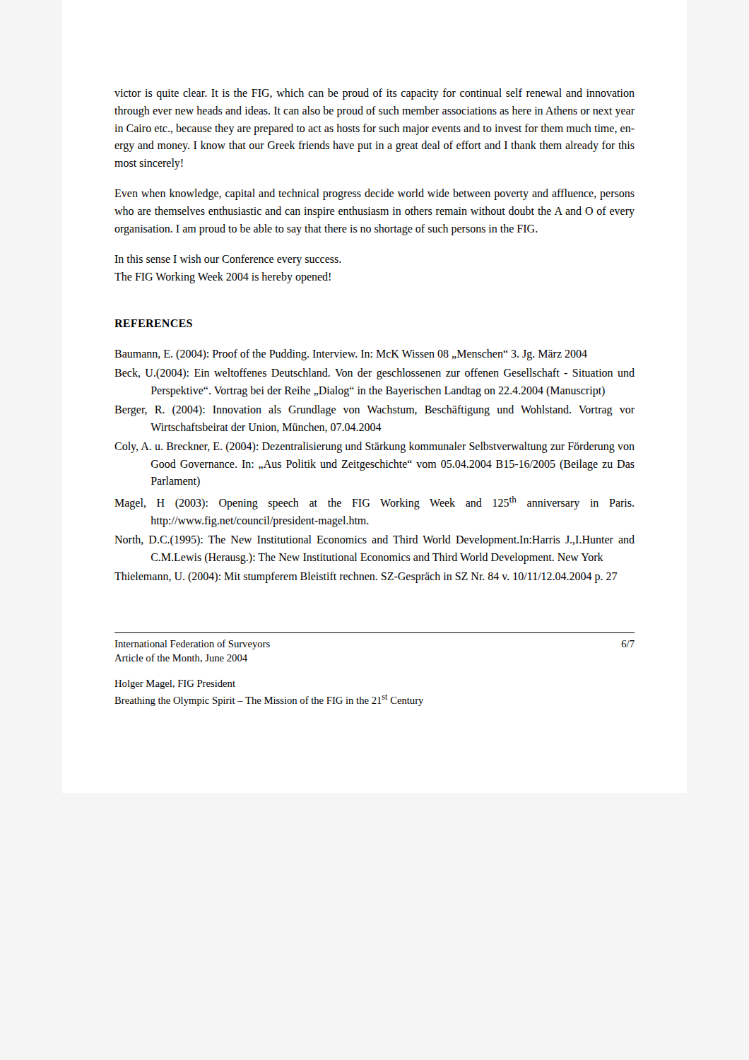victor is quite clear. It is the FIG, which can be proud of its capacity for continual self renewal and innovation through ever new heads and ideas. It can also be proud of such member associations as here in Athens or next year in Cairo etc., because they are prepared to act as hosts for such major events and to invest for them much time, energy and money. I know that our Greek friends have put in a great deal of effort and I thank them already for this most sincerely!
Even when knowledge, capital and technical progress decide world wide between poverty and affluence, persons who are themselves enthusiastic and can inspire enthusiasm in others remain without doubt the A and O of every organisation. I am proud to be able to say that there is no shortage of such persons in the FIG.
In this sense I wish our Conference every success.
The FIG Working Week 2004 is hereby opened!
REFERENCES
Baumann, E. (2004): Proof of the Pudding. Interview. In: McK Wissen 08 „Menschen“ 3. Jg. März 2004
Beck, U.(2004): Ein weltoffenes Deutschland. Von der geschlossenen zur offenen Gesellschaft - Situation und Perspektive“. Vortrag bei der Reihe „Dialog“ in the Bayerischen Landtag on 22.4.2004 (Manuscript)
Berger, R. (2004): Innovation als Grundlage von Wachstum, Beschäftigung und Wohlstand. Vortrag vor Wirtschaftsbeirat der Union, München, 07.04.2004
Coly, A. u. Breckner, E. (2004): Dezentralisierung und Stärkung kommunaler Selbstverwaltung zur Förderung von Good Governance. In: „Aus Politik und Zeitgeschichte“ vom 05.04.2004 B15-16/2005 (Beilage zu Das Parlament)
Magel, H (2003): Opening speech at the FIG Working Week and 125th anniversary in Paris. http://www.fig.net/council/president-magel.htm.
North, D.C.(1995): The New Institutional Economics and Third World Development.In:Harris J.,I.Hunter and C.M.Lewis (Herausg.): The New Institutional Economics and Third World Development. New York
Thielemann, U. (2004): Mit stumpferem Bleistift rechnen. SZ-Gespräch in SZ Nr. 84 v. 10/11/12.04.2004 p. 27
International Federation of Surveyors
Article of the Month, June 2004
6/7
Holger Magel, FIG President
Breathing the Olympic Spirit – The Mission of the FIG in the 21st Century